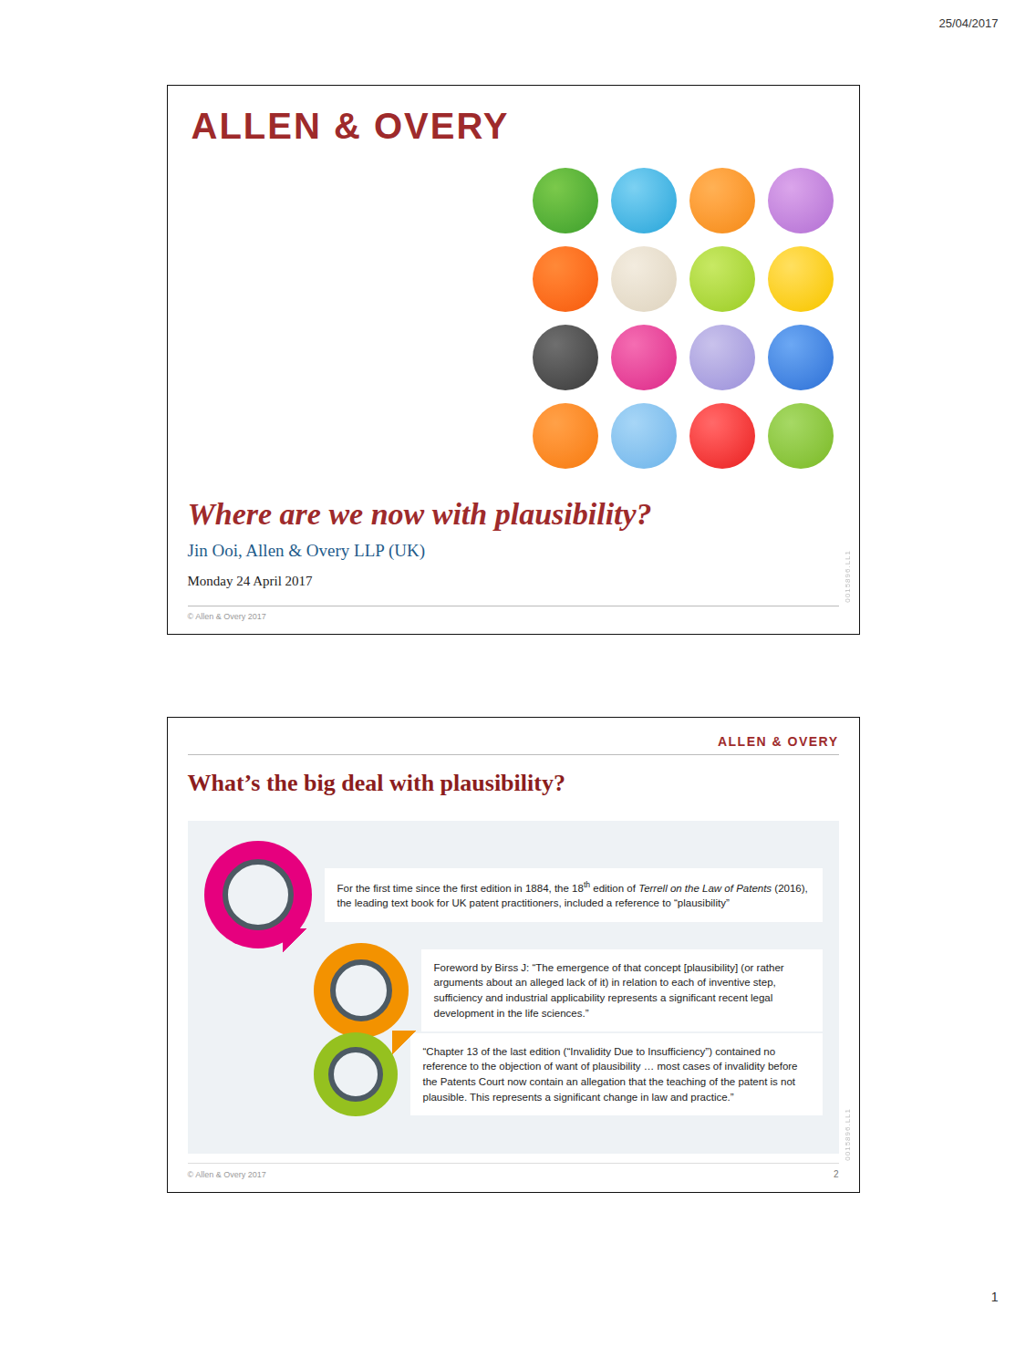25/04/2017
ALLEN & OVERY
Where are we now with plausibility?
Jin Ooi, Allen & Overy LLP (UK)
Monday 24 April 2017
© Allen & Overy 2017
0015896.LL1
ALLEN & OVERY
What’s the big deal with plausibility?
For the first time since the first edition in 1884, the 18th edition of Terrell on the Law of Patents (2016), the leading text book for UK patent practitioners, included a reference to “plausibility”
Foreword by Birss J: “The emergence of that concept [plausibility] (or rather arguments about an alleged lack of it) in relation to each of inventive step, sufficiency and industrial applicability represents a significant recent legal development in the life sciences.”
“Chapter 13 of the last edition (“Invalidity Due to Insufficiency”) contained no reference to the objection of want of plausibility … most cases of invalidity before the Patents Court now contain an allegation that the teaching of the patent is not plausible. This represents a significant change in law and practice.”
© Allen & Overy 2017 2
0015896.LL1
1